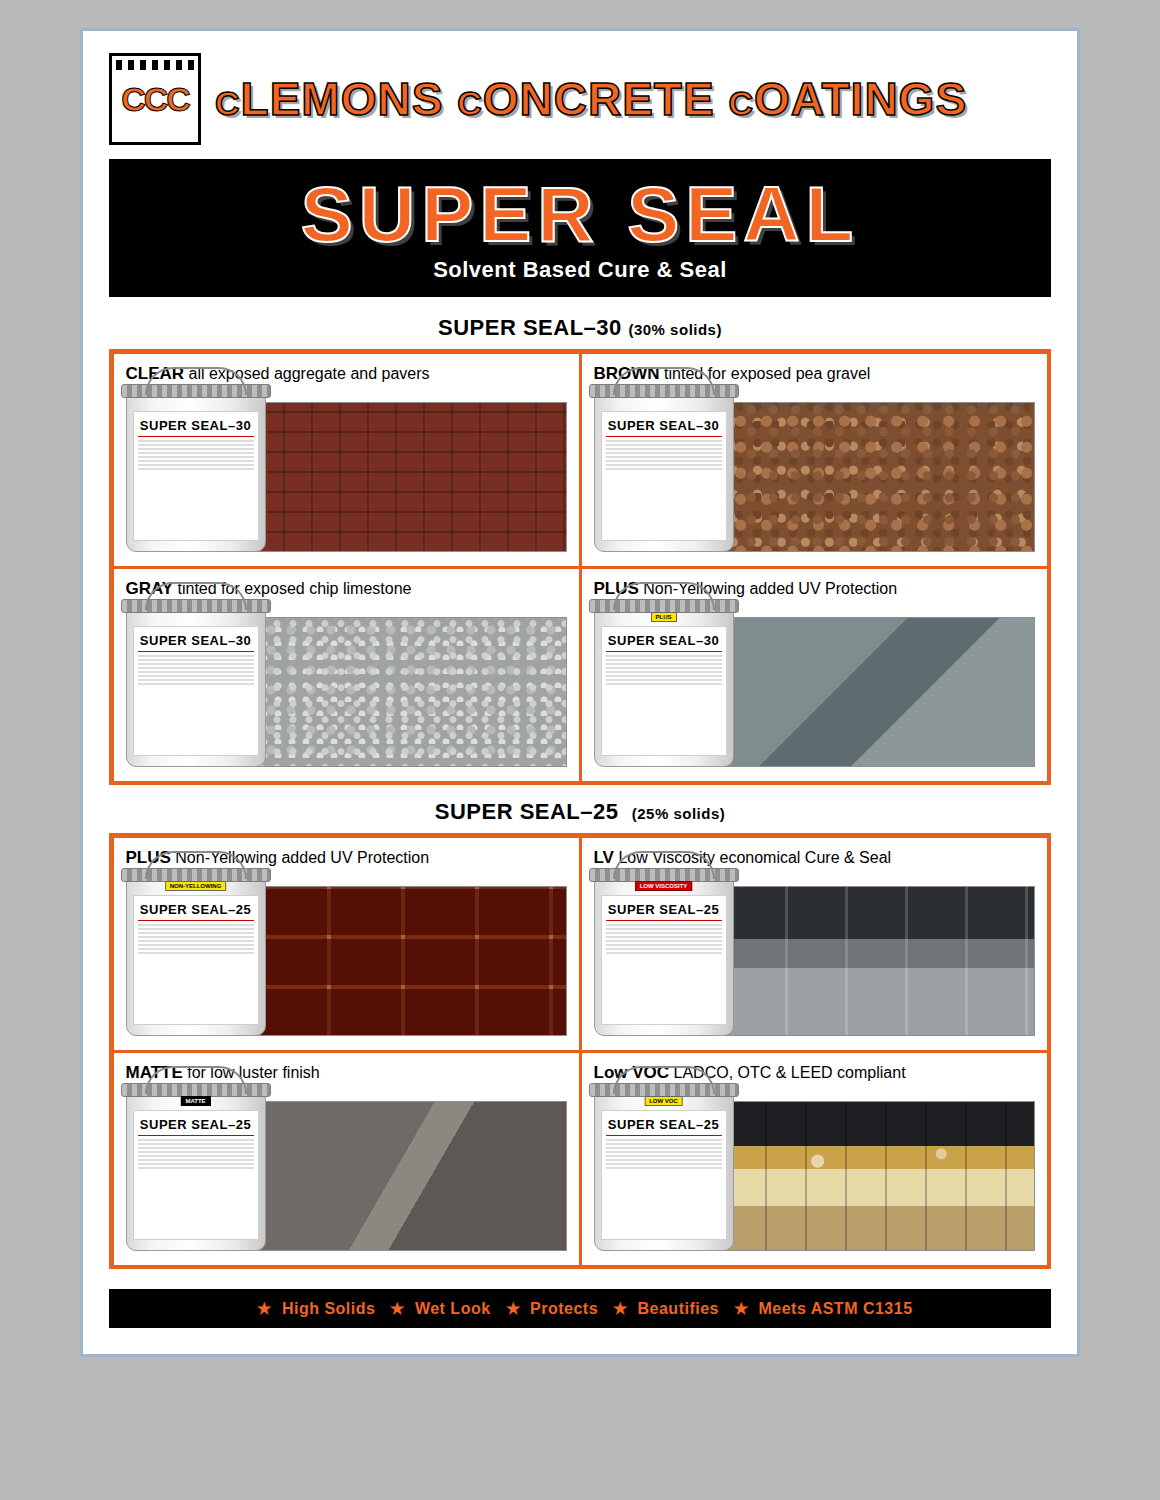CCC
CLEMONS CONCRETE COATINGS
SUPER SEAL
Solvent Based Cure & Seal
SUPER SEAL–30 (30% solids)
CLEAR all exposed aggregate and pavers
SUPER SEAL–30
BROWN tinted for exposed pea gravel
SUPER SEAL–30
GRAY tinted for exposed chip limestone
SUPER SEAL–30
PLUS Non-Yellowing added UV Protection
PLUS
SUPER SEAL–30
SUPER SEAL–25 (25% solids)
PLUS Non-Yellowing added UV Protection
NON-YELLOWING
SUPER SEAL–25
LV Low Viscosity economical Cure & Seal
LOW VISCOSITY
SUPER SEAL–25
MATTE for low luster finish
MATTE
SUPER SEAL–25
Low VOC LADCO, OTC & LEED compliant
LOW VOC
SUPER SEAL–25
★High Solids ★Wet Look ★Protects ★Beautifies ★Meets ASTM C1315